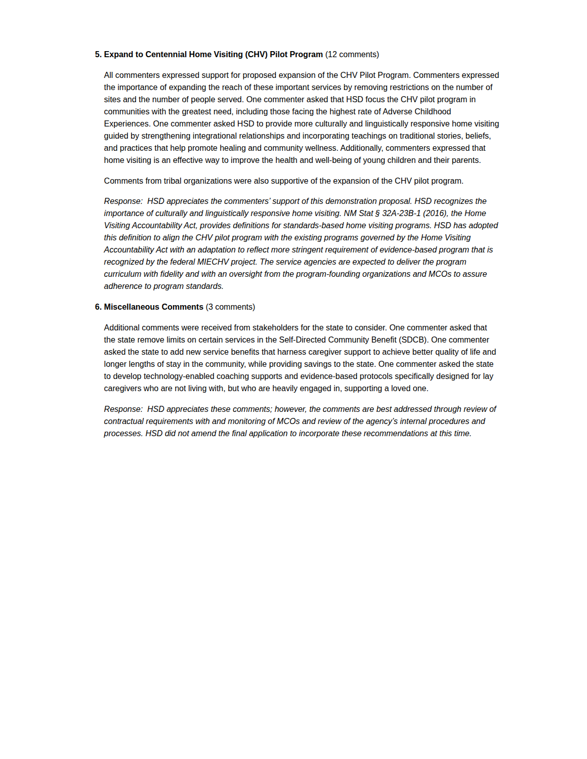Expand to Centennial Home Visiting (CHV) Pilot Program
(12 comments)
All commenters expressed support for proposed expansion of the CHV Pilot Program. Commenters expressed the importance of expanding the reach of these important services by removing restrictions on the number of sites and the number of people served. One commenter asked that HSD focus the CHV pilot program in communities with the greatest need, including those facing the highest rate of Adverse Childhood Experiences. One commenter asked HSD to provide more culturally and linguistically responsive home visiting guided by strengthening integrational relationships and incorporating teachings on traditional stories, beliefs, and practices that help promote healing and community wellness. Additionally, commenters expressed that home visiting is an effective way to improve the health and well-being of young children and their parents.
Comments from tribal organizations were also supportive of the expansion of the CHV pilot program.
Response: HSD appreciates the commenters’ support of this demonstration proposal. HSD recognizes the importance of culturally and linguistically responsive home visiting. NM Stat § 32A-23B-1 (2016), the Home Visiting Accountability Act, provides definitions for standards-based home visiting programs. HSD has adopted this definition to align the CHV pilot program with the existing programs governed by the Home Visiting Accountability Act with an adaptation to reflect more stringent requirement of evidence-based program that is recognized by the federal MIECHV project. The service agencies are expected to deliver the program curriculum with fidelity and with an oversight from the program-founding organizations and MCOs to assure adherence to program standards.
Miscellaneous Comments
(3 comments)
Additional comments were received from stakeholders for the state to consider. One commenter asked that the state remove limits on certain services in the Self-Directed Community Benefit (SDCB). One commenter asked the state to add new service benefits that harness caregiver support to achieve better quality of life and longer lengths of stay in the community, while providing savings to the state. One commenter asked the state to develop technology-enabled coaching supports and evidence-based protocols specifically designed for lay caregivers who are not living with, but who are heavily engaged in, supporting a loved one.
Response: HSD appreciates these comments; however, the comments are best addressed through review of contractual requirements with and monitoring of MCOs and review of the agency’s internal procedures and processes. HSD did not amend the final application to incorporate these recommendations at this time.